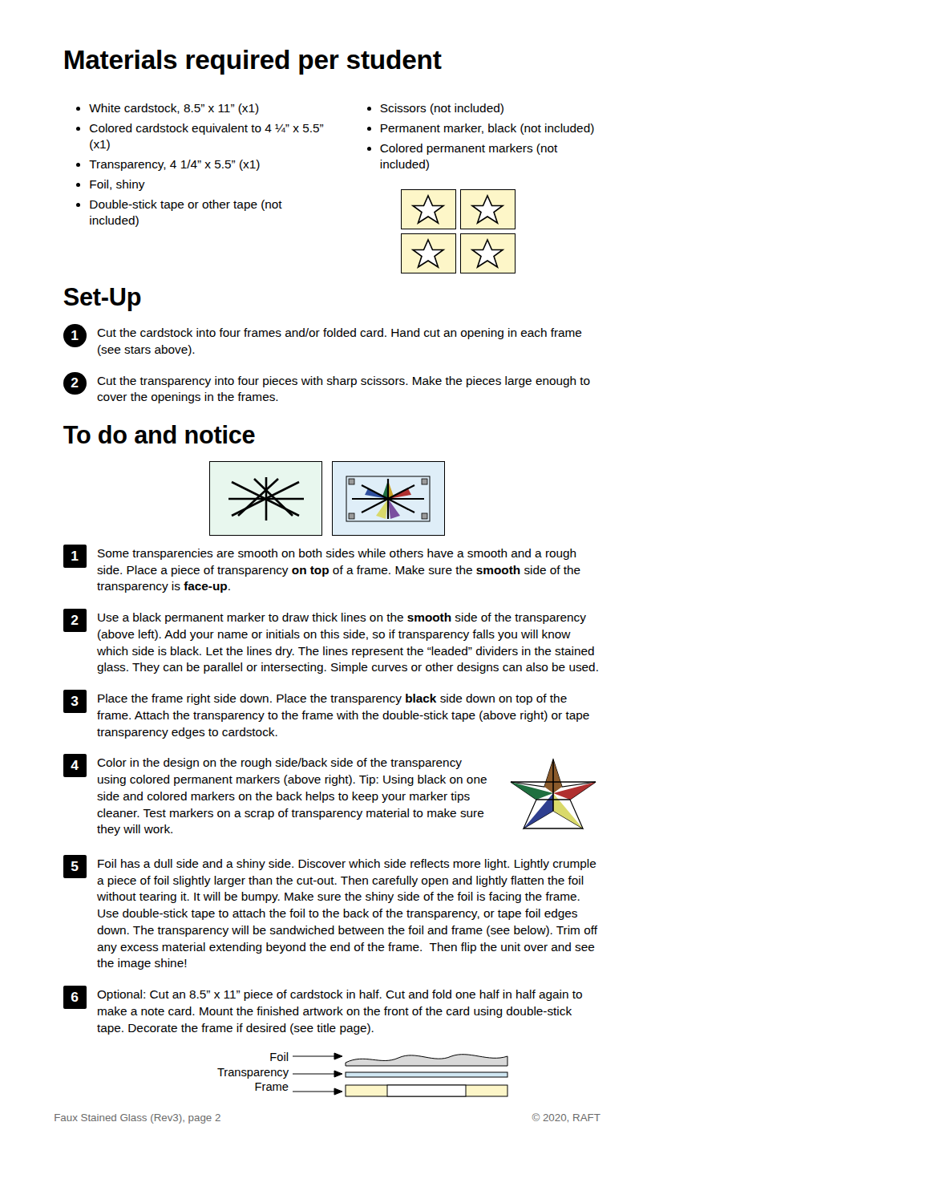Materials required per student
White cardstock, 8.5” x 11” (x1)
Colored cardstock equivalent to 4 ¼” x 5.5” (x1)
Transparency, 4 1/4” x 5.5” (x1)
Foil, shiny
Double-stick tape or other tape (not included)
Scissors (not included)
Permanent marker, black (not included)
Colored permanent markers (not included)
Set-Up
1
Cut the cardstock into four frames and/or folded card. Hand cut an opening in each frame (see stars above).
2
Cut the transparency into four pieces with sharp scissors. Make the pieces large enough to cover the openings in the frames.
To do and notice
1
Some transparencies are smooth on both sides while others have a smooth and a rough side. Place a piece of transparency on top of a frame. Make sure the smooth side of the transparency is face-up.
2
Use a black permanent marker to draw thick lines on the smooth side of the transparency (above left). Add your name or initials on this side, so if transparency falls you will know which side is black. Let the lines dry. The lines represent the “leaded” dividers in the stained glass. They can be parallel or intersecting. Simple curves or other designs can also be used.
3
Place the frame right side down. Place the transparency black side down on top of the frame. Attach the transparency to the frame with the double-stick tape (above right) or tape transparency edges to cardstock.
4
Color in the design on the rough side/back side of the transparency using colored permanent markers (above right). Tip: Using black on one side and colored markers on the back helps to keep your marker tips cleaner. Test markers on a scrap of transparency material to make sure they will work.
5
Foil has a dull side and a shiny side. Discover which side reflects more light. Lightly crumple a piece of foil slightly larger than the cut-out. Then carefully open and lightly flatten the foil without tearing it. It will be bumpy. Make sure the shiny side of the foil is facing the frame. Use double-stick tape to attach the foil to the back of the transparency, or tape foil edges down. The transparency will be sandwiched between the foil and frame (see below). Trim off any excess material extending beyond the end of the frame. Then flip the unit over and see the image shine!
6
Optional: Cut an 8.5” x 11” piece of cardstock in half. Cut and fold one half in half again to make a note card. Mount the finished artwork on the front of the card using double-stick tape. Decorate the frame if desired (see title page).
Foil
Transparency
Frame
Faux Stained Glass (Rev3), page 2 © 2020, RAFT